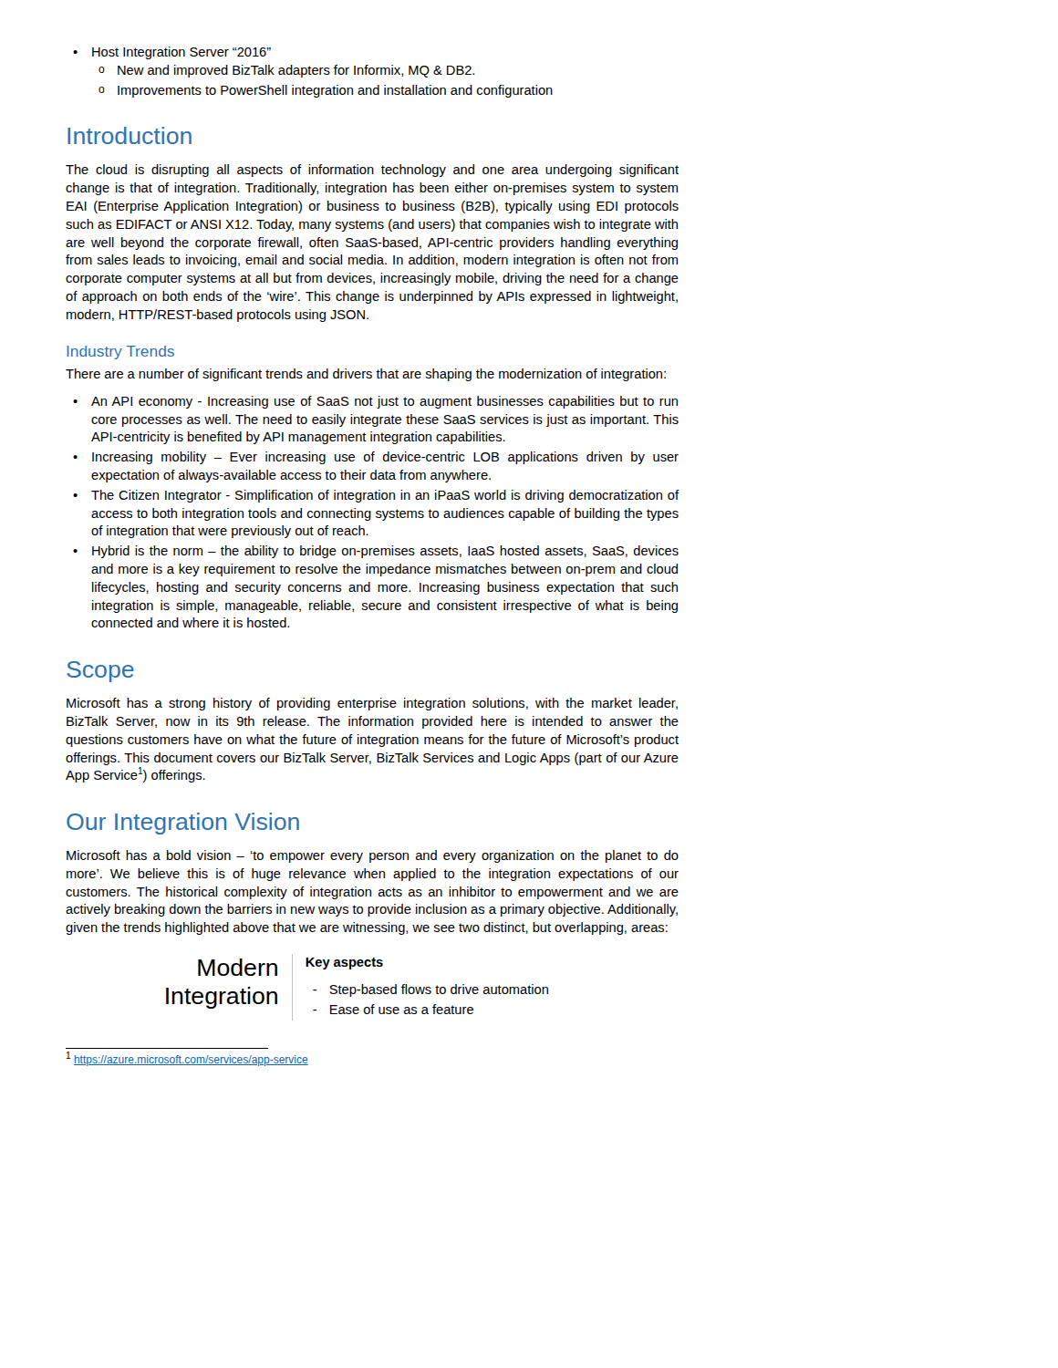Host Integration Server “2016”
New and improved BizTalk adapters for Informix, MQ & DB2.
Improvements to PowerShell integration and installation and configuration
Introduction
The cloud is disrupting all aspects of information technology and one area undergoing significant change is that of integration. Traditionally, integration has been either on-premises system to system EAI (Enterprise Application Integration) or business to business (B2B), typically using EDI protocols such as EDIFACT or ANSI X12. Today, many systems (and users) that companies wish to integrate with are well beyond the corporate firewall, often SaaS-based, API-centric providers handling everything from sales leads to invoicing, email and social media. In addition, modern integration is often not from corporate computer systems at all but from devices, increasingly mobile, driving the need for a change of approach on both ends of the ‘wire’. This change is underpinned by APIs expressed in lightweight, modern, HTTP/REST-based protocols using JSON.
Industry Trends
There are a number of significant trends and drivers that are shaping the modernization of integration:
An API economy - Increasing use of SaaS not just to augment businesses capabilities but to run core processes as well. The need to easily integrate these SaaS services is just as important. This API-centricity is benefited by API management integration capabilities.
Increasing mobility – Ever increasing use of device-centric LOB applications driven by user expectation of always-available access to their data from anywhere.
The Citizen Integrator - Simplification of integration in an iPaaS world is driving democratization of access to both integration tools and connecting systems to audiences capable of building the types of integration that were previously out of reach.
Hybrid is the norm – the ability to bridge on-premises assets, IaaS hosted assets, SaaS, devices and more is a key requirement to resolve the impedance mismatches between on-prem and cloud lifecycles, hosting and security concerns and more. Increasing business expectation that such integration is simple, manageable, reliable, secure and consistent irrespective of what is being connected and where it is hosted.
Scope
Microsoft has a strong history of providing enterprise integration solutions, with the market leader, BizTalk Server, now in its 9th release. The information provided here is intended to answer the questions customers have on what the future of integration means for the future of Microsoft’s product offerings. This document covers our BizTalk Server, BizTalk Services and Logic Apps (part of our Azure App Service1) offerings.
Our Integration Vision
Microsoft has a bold vision – ‘to empower every person and every organization on the planet to do more’. We believe this is of huge relevance when applied to the integration expectations of our customers. The historical complexity of integration acts as an inhibitor to empowerment and we are actively breaking down the barriers in new ways to provide inclusion as a primary objective. Additionally, given the trends highlighted above that we are witnessing, we see two distinct, but overlapping, areas:
| Modern Integration | Key aspects Step-based flows to drive automation Ease of use as a feature |
1 https://azure.microsoft.com/services/app-service